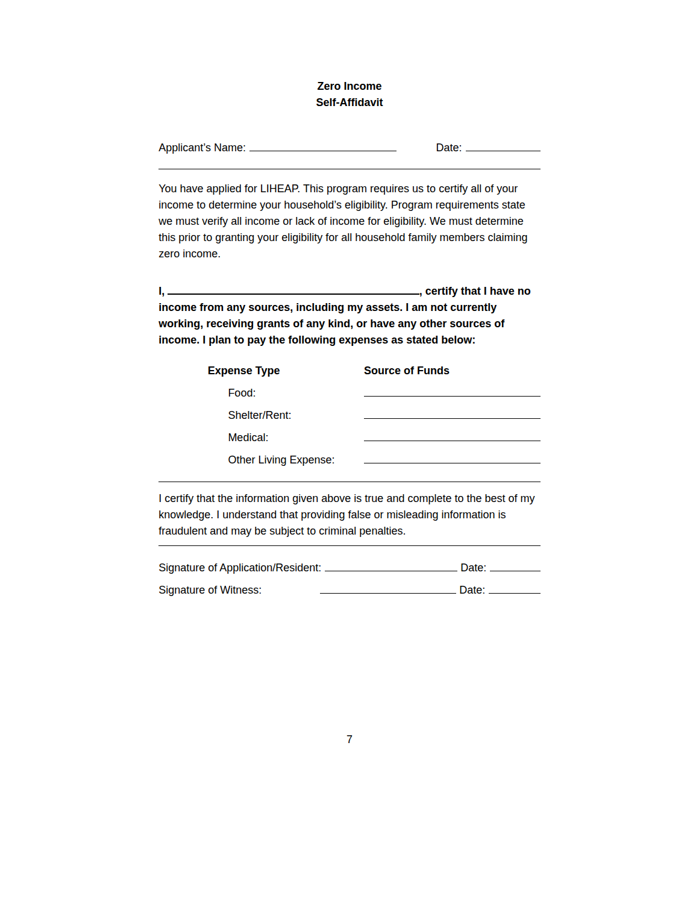Zero Income Self-Affidavit
Applicant’s Name: Date:
You have applied for LIHEAP. This program requires us to certify all of your income to determine your household’s eligibility. Program requirements state we must verify all income or lack of income for eligibility. We must determine this prior to granting your eligibility for all household family members claiming zero income.
I, , certify that I have no income from any sources, including my assets. I am not currently working, receiving grants of any kind, or have any other sources of income. I plan to pay the following expenses as stated below:
| Expense Type | Source of Funds |
| --- | --- |
| Food: | |
| Shelter/Rent: | |
| Medical: | |
| Other Living Expense: | |
I certify that the information given above is true and complete to the best of my knowledge. I understand that providing false or misleading information is fraudulent and may be subject to criminal penalties.
Signature of Application/Resident: Date:
Signature of Witness: Date:
7